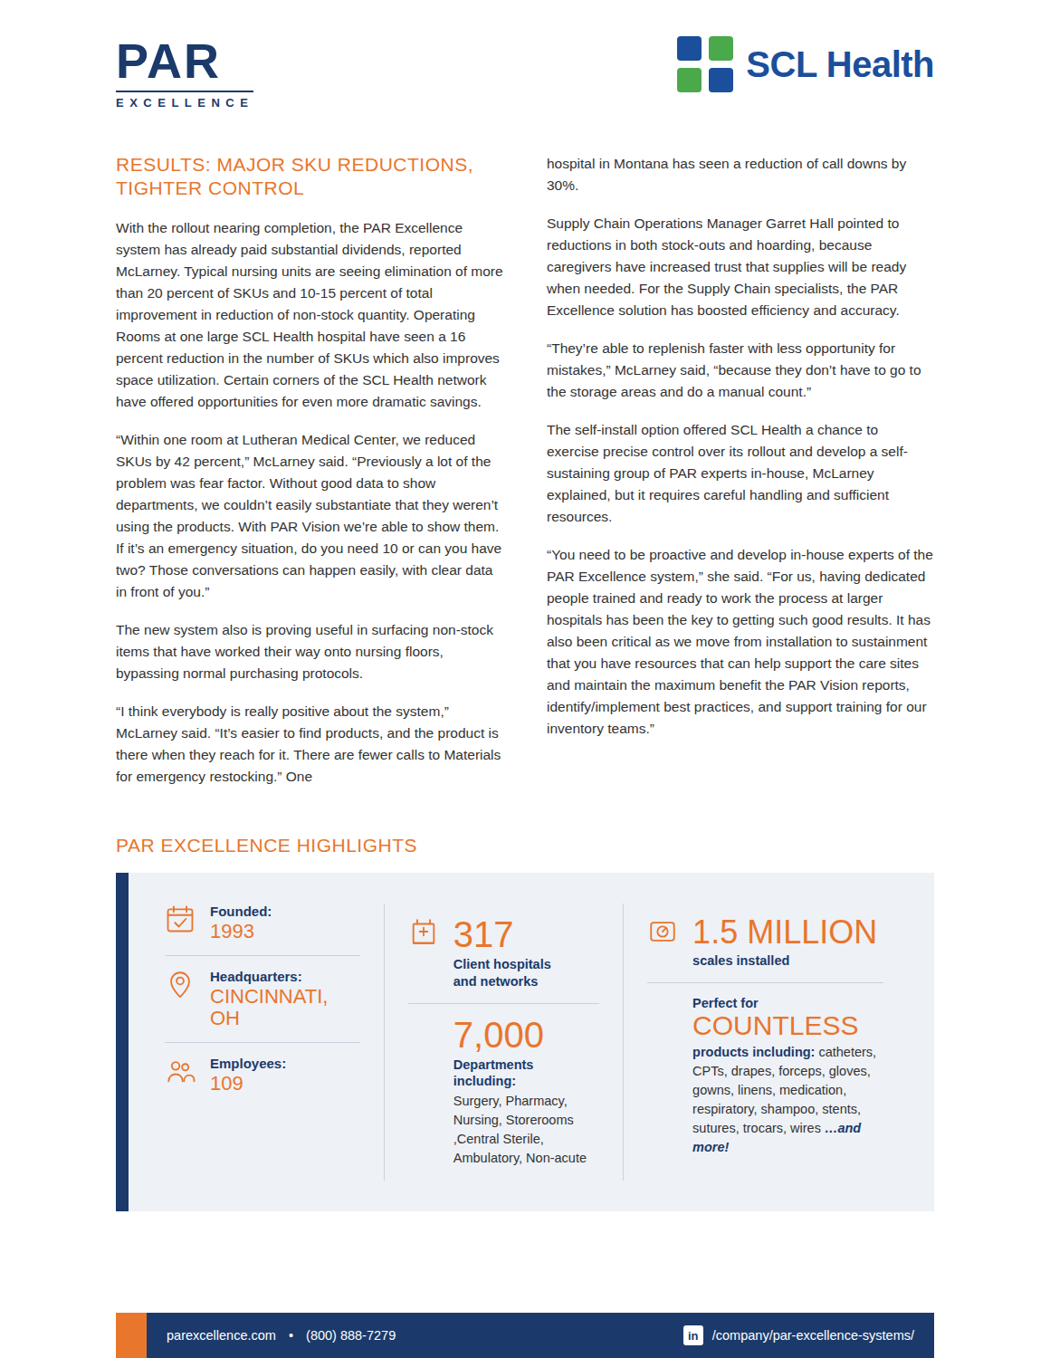PAR
EXCELLENCE
SCL Health
Results: Major SKU Reductions, Tighter Control
With the rollout nearing completion, the PAR Excellence system has already paid substantial dividends, reported McLarney. Typical nursing units are seeing elimination of more than 20 percent of SKUs and 10-15 percent of total improvement in reduction of non-stock quantity. Operating Rooms at one large SCL Health hospital have seen a 16 percent reduction in the number of SKUs which also improves space utilization. Certain corners of the SCL Health network have offered opportunities for even more dramatic savings.
“Within one room at Lutheran Medical Center, we reduced SKUs by 42 percent,” McLarney said. “Previously a lot of the problem was fear factor. Without good data to show departments, we couldn’t easily substantiate that they weren’t using the products. With PAR Vision we’re able to show them. If it’s an emergency situation, do you need 10 or can you have two? Those conversations can happen easily, with clear data in front of you.”
The new system also is proving useful in surfacing non-stock items that have worked their way onto nursing floors, bypassing normal purchasing protocols.
“I think everybody is really positive about the system,” McLarney said. “It’s easier to find products, and the product is there when they reach for it. There are fewer calls to Materials for emergency restocking.” One
hospital in Montana has seen a reduction of call downs by 30%.
Supply Chain Operations Manager Garret Hall pointed to reductions in both stock-outs and hoarding, because caregivers have increased trust that supplies will be ready when needed. For the Supply Chain specialists, the PAR Excellence solution has boosted efficiency and accuracy.
“They’re able to replenish faster with less opportunity for mistakes,” McLarney said, “because they don’t have to go to the storage areas and do a manual count.”
The self-install option offered SCL Health a chance to exercise precise control over its rollout and develop a self-sustaining group of PAR experts in-house, McLarney explained, but it requires careful handling and sufficient resources.
“You need to be proactive and develop in-house experts of the PAR Excellence system,” she said. “For us, having dedicated people trained and ready to work the process at larger hospitals has been the key to getting such good results. It has also been critical as we move from installation to sustainment that you have resources that can help support the care sites and maintain the maximum benefit the PAR Vision reports, identify/implement best practices, and support training for our inventory teams.”
PAR Excellence Highlights
Founded:
1993
Headquarters:
CINCINNATI, OH
Employees:
109
317
Client hospitals
and networks
7,000
Departments including:
Surgery, Pharmacy, Nursing, Storerooms ,Central Sterile, Ambulatory, Non-acute
1.5 MILLION
scales installed
Perfect for
COUNTLESS
products including: catheters, CPTs, drapes, forceps, gloves, gowns, linens, medication, respiratory, shampoo, stents, sutures, trocars, wires …and more!
parexcellence.com • (800) 888-7279
in /company/par-excellence-systems/